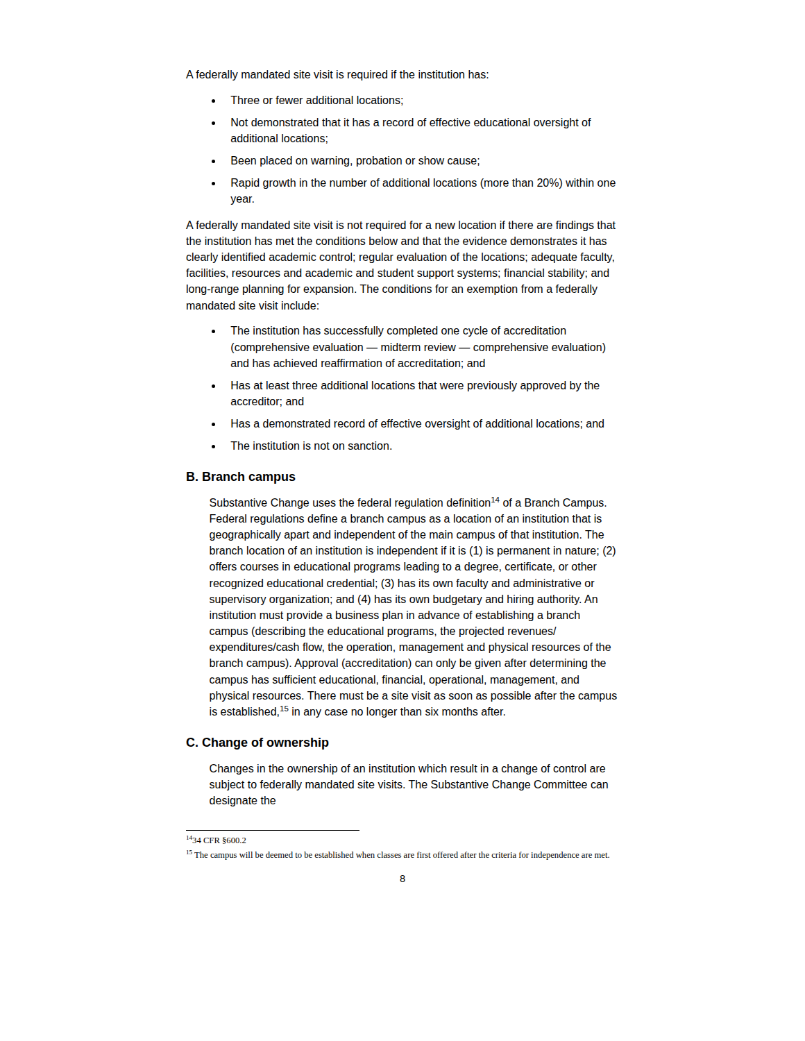A federally mandated site visit is required if the institution has:
Three or fewer additional locations;
Not demonstrated that it has a record of effective educational oversight of additional locations;
Been placed on warning, probation or show cause;
Rapid growth in the number of additional locations (more than 20%) within one year.
A federally mandated site visit is not required for a new location if there are findings that the institution has met the conditions below and that the evidence demonstrates it has clearly identified academic control; regular evaluation of the locations; adequate faculty, facilities, resources and academic and student support systems; financial stability; and long-range planning for expansion. The conditions for an exemption from a federally mandated site visit include:
The institution has successfully completed one cycle of accreditation (comprehensive evaluation — midterm review — comprehensive evaluation) and has achieved reaffirmation of accreditation; and
Has at least three additional locations that were previously approved by the accreditor; and
Has a demonstrated record of effective oversight of additional locations; and
The institution is not on sanction.
B. Branch campus
Substantive Change uses the federal regulation definition14 of a Branch Campus. Federal regulations define a branch campus as a location of an institution that is geographically apart and independent of the main campus of that institution. The branch location of an institution is independent if it is (1) is permanent in nature; (2) offers courses in educational programs leading to a degree, certificate, or other recognized educational credential; (3) has its own faculty and administrative or supervisory organization; and (4) has its own budgetary and hiring authority. An institution must provide a business plan in advance of establishing a branch campus (describing the educational programs, the projected revenues/ expenditures/cash flow, the operation, management and physical resources of the branch campus). Approval (accreditation) can only be given after determining the campus has sufficient educational, financial, operational, management, and physical resources. There must be a site visit as soon as possible after the campus is established,15 in any case no longer than six months after.
C. Change of ownership
Changes in the ownership of an institution which result in a change of control are subject to federally mandated site visits. The Substantive Change Committee can designate the
1434 CFR §600.2
15 The campus will be deemed to be established when classes are first offered after the criteria for independence are met.
8